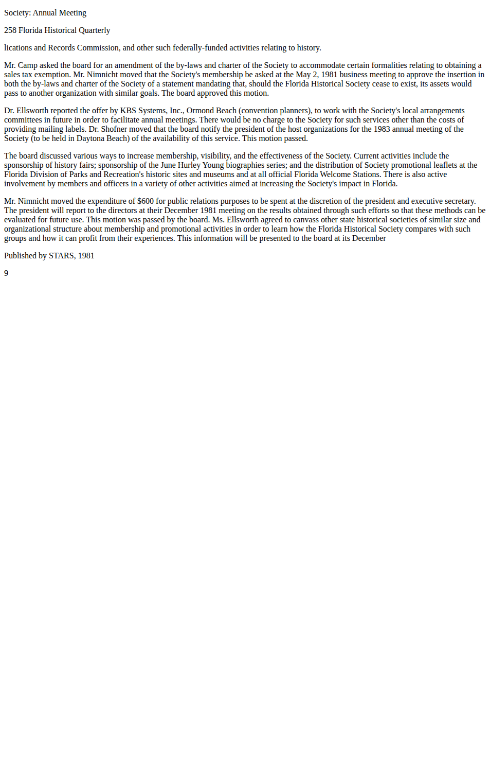Society: Annual Meeting
258 Florida Historical Quarterly
lications and Records Commission, and other such federally-funded activities relating to history.
Mr. Camp asked the board for an amendment of the by-laws and charter of the Society to accommodate certain formalities relating to obtaining a sales tax exemption. Mr. Nimnicht moved that the Society's membership be asked at the May 2, 1981 business meeting to approve the insertion in both the by-laws and charter of the Society of a statement mandating that, should the Florida Historical Society cease to exist, its assets would pass to another organization with similar goals. The board approved this motion.
Dr. Ellsworth reported the offer by KBS Systems, Inc., Ormond Beach (convention planners), to work with the Society's local arrangements committees in future in order to facilitate annual meetings. There would be no charge to the Society for such services other than the costs of providing mailing labels. Dr. Shofner moved that the board notify the president of the host organizations for the 1983 annual meeting of the Society (to be held in Daytona Beach) of the availability of this service. This motion passed.
The board discussed various ways to increase membership, visibility, and the effectiveness of the Society. Current activities include the sponsorship of history fairs; sponsorship of the June Hurley Young biographies series; and the distribution of Society promotional leaflets at the Florida Division of Parks and Recreation's historic sites and museums and at all official Florida Welcome Stations. There is also active involvement by members and officers in a variety of other activities aimed at increasing the Society's impact in Florida.
Mr. Nimnicht moved the expenditure of $600 for public relations purposes to be spent at the discretion of the president and executive secretary. The president will report to the directors at their December 1981 meeting on the results obtained through such efforts so that these methods can be evaluated for future use. This motion was passed by the board. Ms. Ellsworth agreed to canvass other state historical societies of similar size and organizational structure about membership and promotional activities in order to learn how the Florida Historical Society compares with such groups and how it can profit from their experiences. This information will be presented to the board at its December
Published by STARS, 1981
9